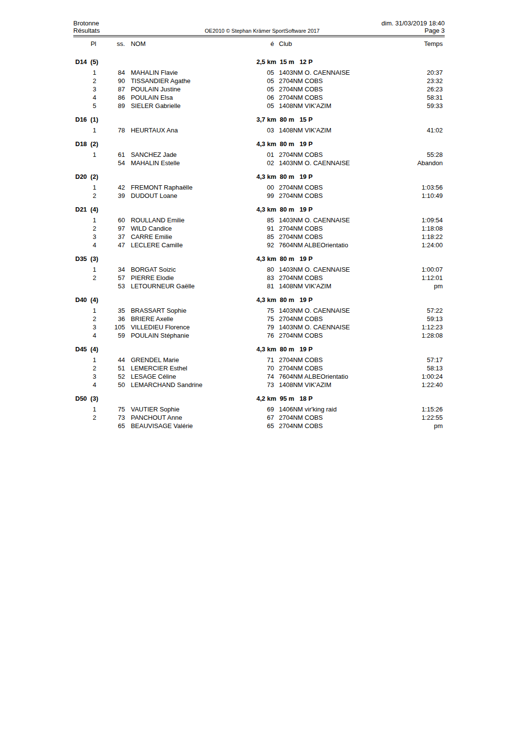Brotonne dim. 31/03/2019 18:40
Résultats OE2010 © Stephan Krämer SportSoftware 2017 Page 3
| Pl | ss. | NOM | é | Club | Temps |
| D14 (5) | 2,5 km 15 m 12 P |
| 1 | 84 | MAHALIN Flavie | 05 | 1403NM O. CAENNAISE | 20:37 |
| 2 | 90 | TISSANDIER Agathe | 05 | 2704NM COBS | 23:32 |
| 3 | 87 | POULAIN Justine | 05 | 2704NM COBS | 26:23 |
| 4 | 86 | POULAIN Elsa | 06 | 2704NM COBS | 58:31 |
| 5 | 89 | SIELER Gabrielle | 05 | 1408NM VIK'AZIM | 59:33 |
| D16 (1) | 3,7 km 80 m 15 P |
| 1 | 78 | HEURTAUX Ana | 03 | 1408NM VIK'AZIM | 41:02 |
| D18 (2) | 4,3 km 80 m 19 P |
| 1 | 61 | SANCHEZ Jade | 01 | 2704NM COBS | 55:28 |
| | 54 | MAHALIN Estelle | 02 | 1403NM O. CAENNAISE | Abandon |
| D20 (2) | 4,3 km 80 m 19 P |
| 1 | 42 | FREMONT Raphaëlle | 00 | 2704NM COBS | 1:03:56 |
| 2 | 39 | DUDOUT Loane | 99 | 2704NM COBS | 1:10:49 |
| D21 (4) | 4,3 km 80 m 19 P |
| 1 | 60 | ROULLAND Emilie | 85 | 1403NM O. CAENNAISE | 1:09:54 |
| 2 | 97 | WILD Candice | 91 | 2704NM COBS | 1:18:08 |
| 3 | 37 | CARRE Emilie | 85 | 2704NM COBS | 1:18:22 |
| 4 | 47 | LECLERE Camille | 92 | 7604NM ALBEOrientatio | 1:24:00 |
| D35 (3) | 4,3 km 80 m 19 P |
| 1 | 34 | BORGAT Soizic | 80 | 1403NM O. CAENNAISE | 1:00:07 |
| 2 | 57 | PIERRE Elodie | 83 | 2704NM COBS | 1:12:01 |
| | 53 | LETOURNEUR Gaëlle | 81 | 1408NM VIK'AZIM | pm |
| D40 (4) | 4,3 km 80 m 19 P |
| 1 | 35 | BRASSART Sophie | 75 | 1403NM O. CAENNAISE | 57:22 |
| 2 | 36 | BRIERE Axelle | 75 | 2704NM COBS | 59:13 |
| 3 | 105 | VILLEDIEU Florence | 79 | 1403NM O. CAENNAISE | 1:12:23 |
| 4 | 59 | POULAIN Stéphanie | 76 | 2704NM COBS | 1:28:08 |
| D45 (4) | 4,3 km 80 m 19 P |
| 1 | 44 | GRENDEL Marie | 71 | 2704NM COBS | 57:17 |
| 2 | 51 | LEMERCIER Esthel | 70 | 2704NM COBS | 58:13 |
| 3 | 52 | LESAGE Céline | 74 | 7604NM ALBEOrientatio | 1:00:24 |
| 4 | 50 | LEMARCHAND Sandrine | 73 | 1408NM VIK'AZIM | 1:22:40 |
| D50 (3) | 4,2 km 95 m 18 P |
| 1 | 75 | VAUTIER Sophie | 69 | 1406NM vir'king raid | 1:15:26 |
| 2 | 73 | PANCHOUT Anne | 67 | 2704NM COBS | 1:22:55 |
| | 65 | BEAUVISAGE Valérie | 65 | 2704NM COBS | pm |